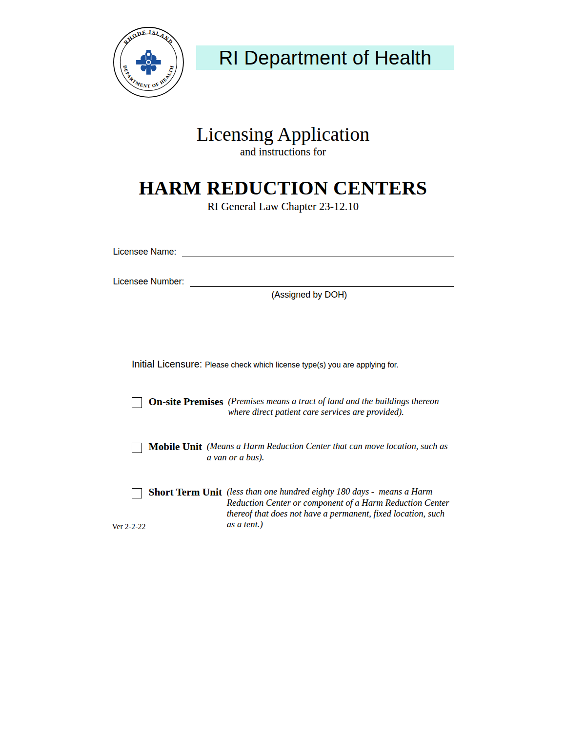RHODE ISLAND DEPARTMENT OF HEALTH
RI Department of Health
Licensing Application
and instructions for
HARM REDUCTION CENTERS
RI General Law Chapter 23-12.10
Licensee Name:
Licensee Number:
(Assigned by DOH)
Initial Licensure: Please check which license type(s) you are applying for.
On-site Premises
(Premises means a tract of land and the buildings thereon where direct patient care services are provided).
Mobile Unit
(Means a Harm Reduction Center that can move location, such as a van or a bus).
Short Term Unit
(less than one hundred eighty 180 days - means a Harm Reduction Center or component of a Harm Reduction Center thereof that does not have a permanent, fixed location, such as a tent.)
Ver 2-2-22